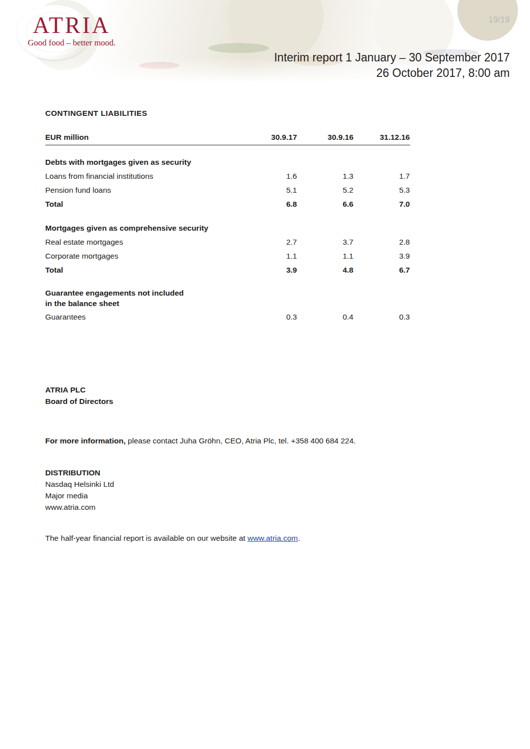19/19
ATRIA
Good food – better mood.
Interim report 1 January – 30 September 2017
26 October 2017, 8:00 am
CONTINGENT LIABILITIES
| EUR million | 30.9.17 | 30.9.16 | 31.12.16 |
| --- | --- | --- | --- |
| Debts with mortgages given as security | | | |
| Loans from financial institutions | 1.6 | 1.3 | 1.7 |
| Pension fund loans | 5.1 | 5.2 | 5.3 |
| Total | 6.8 | 6.6 | 7.0 |
| Mortgages given as comprehensive security | | | |
| Real estate mortgages | 2.7 | 3.7 | 2.8 |
| Corporate mortgages | 1.1 | 1.1 | 3.9 |
| Total | 3.9 | 4.8 | 6.7 |
| Guarantee engagements not included in the balance sheet | | | |
| Guarantees | 0.3 | 0.4 | 0.3 |
ATRIA PLC
Board of Directors
For more information, please contact Juha Gröhn, CEO, Atria Plc, tel. +358 400 684 224.
DISTRIBUTION
Nasdaq Helsinki Ltd
Major media
www.atria.com
The half-year financial report is available on our website at www.atria.com.